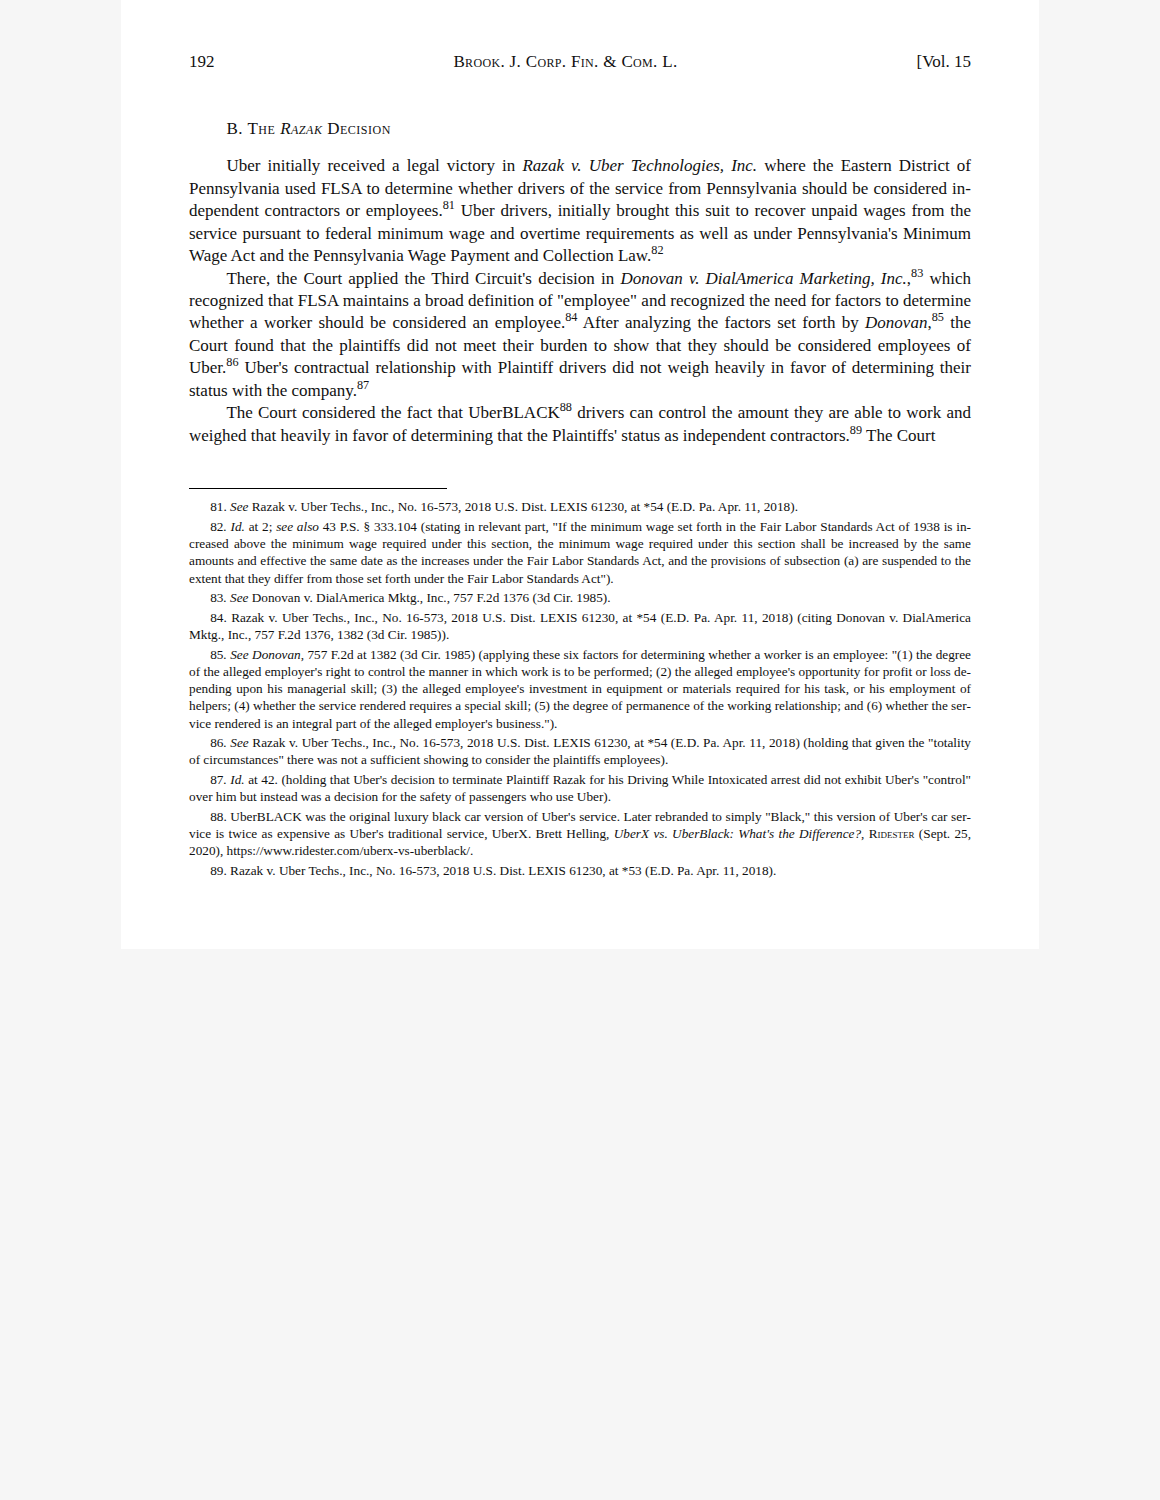192 Brook. J. Corp. Fin. & Com. L. [Vol. 15
B. The Razak Decision
Uber initially received a legal victory in Razak v. Uber Technologies, Inc. where the Eastern District of Pennsylvania used FLSA to determine whether drivers of the service from Pennsylvania should be considered independent contractors or employees.81 Uber drivers, initially brought this suit to recover unpaid wages from the service pursuant to federal minimum wage and overtime requirements as well as under Pennsylvania's Minimum Wage Act and the Pennsylvania Wage Payment and Collection Law.82
There, the Court applied the Third Circuit's decision in Donovan v. DialAmerica Marketing, Inc.,83 which recognized that FLSA maintains a broad definition of "employee" and recognized the need for factors to determine whether a worker should be considered an employee.84 After analyzing the factors set forth by Donovan,85 the Court found that the plaintiffs did not meet their burden to show that they should be considered employees of Uber.86 Uber's contractual relationship with Plaintiff drivers did not weigh heavily in favor of determining their status with the company.87
The Court considered the fact that UberBLACK88 drivers can control the amount they are able to work and weighed that heavily in favor of determining that the Plaintiffs' status as independent contractors.89 The Court
81. See Razak v. Uber Techs., Inc., No. 16-573, 2018 U.S. Dist. LEXIS 61230, at *54 (E.D. Pa. Apr. 11, 2018).
82. Id. at 2; see also 43 P.S. § 333.104 (stating in relevant part, "If the minimum wage set forth in the Fair Labor Standards Act of 1938 is increased above the minimum wage required under this section, the minimum wage required under this section shall be increased by the same amounts and effective the same date as the increases under the Fair Labor Standards Act, and the provisions of subsection (a) are suspended to the extent that they differ from those set forth under the Fair Labor Standards Act").
83. See Donovan v. DialAmerica Mktg., Inc., 757 F.2d 1376 (3d Cir. 1985).
84. Razak v. Uber Techs., Inc., No. 16-573, 2018 U.S. Dist. LEXIS 61230, at *54 (E.D. Pa. Apr. 11, 2018) (citing Donovan v. DialAmerica Mktg., Inc., 757 F.2d 1376, 1382 (3d Cir. 1985)).
85. See Donovan, 757 F.2d at 1382 (3d Cir. 1985) (applying these six factors for determining whether a worker is an employee: "(1) the degree of the alleged employer's right to control the manner in which work is to be performed; (2) the alleged employee's opportunity for profit or loss depending upon his managerial skill; (3) the alleged employee's investment in equipment or materials required for his task, or his employment of helpers; (4) whether the service rendered requires a special skill; (5) the degree of permanence of the working relationship; and (6) whether the service rendered is an integral part of the alleged employer's business.").
86. See Razak v. Uber Techs., Inc., No. 16-573, 2018 U.S. Dist. LEXIS 61230, at *54 (E.D. Pa. Apr. 11, 2018) (holding that given the "totality of circumstances" there was not a sufficient showing to consider the plaintiffs employees).
87. Id. at 42. (holding that Uber's decision to terminate Plaintiff Razak for his Driving While Intoxicated arrest did not exhibit Uber's "control" over him but instead was a decision for the safety of passengers who use Uber).
88. UberBLACK was the original luxury black car version of Uber's service. Later rebranded to simply "Black," this version of Uber's car service is twice as expensive as Uber's traditional service, UberX. Brett Helling, UberX vs. UberBlack: What's the Difference?, Ridester (Sept. 25, 2020), https://www.ridester.com/uberx-vs-uberblack/.
89. Razak v. Uber Techs., Inc., No. 16-573, 2018 U.S. Dist. LEXIS 61230, at *53 (E.D. Pa. Apr. 11, 2018).